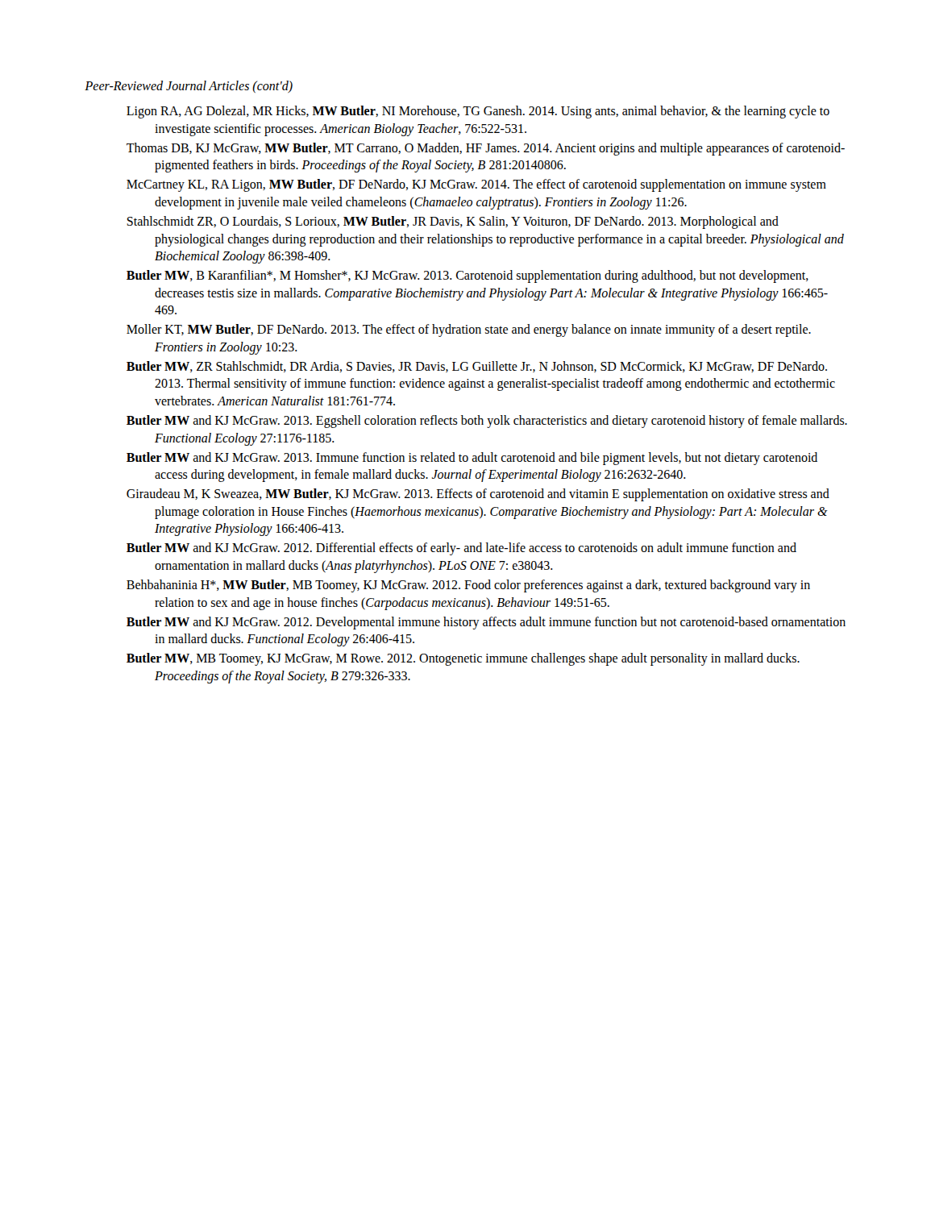Peer-Reviewed Journal Articles (cont'd)
Ligon RA, AG Dolezal, MR Hicks, MW Butler, NI Morehouse, TG Ganesh. 2014. Using ants, animal behavior, & the learning cycle to investigate scientific processes. American Biology Teacher, 76:522-531.
Thomas DB, KJ McGraw, MW Butler, MT Carrano, O Madden, HF James. 2014. Ancient origins and multiple appearances of carotenoid-pigmented feathers in birds. Proceedings of the Royal Society, B 281:20140806.
McCartney KL, RA Ligon, MW Butler, DF DeNardo, KJ McGraw. 2014. The effect of carotenoid supplementation on immune system development in juvenile male veiled chameleons (Chamaeleo calyptratus). Frontiers in Zoology 11:26.
Stahlschmidt ZR, O Lourdais, S Lorioux, MW Butler, JR Davis, K Salin, Y Voituron, DF DeNardo. 2013. Morphological and physiological changes during reproduction and their relationships to reproductive performance in a capital breeder. Physiological and Biochemical Zoology 86:398-409.
Butler MW, B Karanfilian*, M Homsher*, KJ McGraw. 2013. Carotenoid supplementation during adulthood, but not development, decreases testis size in mallards. Comparative Biochemistry and Physiology Part A: Molecular & Integrative Physiology 166:465-469.
Moller KT, MW Butler, DF DeNardo. 2013. The effect of hydration state and energy balance on innate immunity of a desert reptile. Frontiers in Zoology 10:23.
Butler MW, ZR Stahlschmidt, DR Ardia, S Davies, JR Davis, LG Guillette Jr., N Johnson, SD McCormick, KJ McGraw, DF DeNardo. 2013. Thermal sensitivity of immune function: evidence against a generalist-specialist tradeoff among endothermic and ectothermic vertebrates. American Naturalist 181:761-774.
Butler MW and KJ McGraw. 2013. Eggshell coloration reflects both yolk characteristics and dietary carotenoid history of female mallards. Functional Ecology 27:1176-1185.
Butler MW and KJ McGraw. 2013. Immune function is related to adult carotenoid and bile pigment levels, but not dietary carotenoid access during development, in female mallard ducks. Journal of Experimental Biology 216:2632-2640.
Giraudeau M, K Sweazea, MW Butler, KJ McGraw. 2013. Effects of carotenoid and vitamin E supplementation on oxidative stress and plumage coloration in House Finches (Haemorhous mexicanus). Comparative Biochemistry and Physiology: Part A: Molecular & Integrative Physiology 166:406-413.
Butler MW and KJ McGraw. 2012. Differential effects of early- and late-life access to carotenoids on adult immune function and ornamentation in mallard ducks (Anas platyrhynchos). PLoS ONE 7: e38043.
Behbahaninia H*, MW Butler, MB Toomey, KJ McGraw. 2012. Food color preferences against a dark, textured background vary in relation to sex and age in house finches (Carpodacus mexicanus). Behaviour 149:51-65.
Butler MW and KJ McGraw. 2012. Developmental immune history affects adult immune function but not carotenoid-based ornamentation in mallard ducks. Functional Ecology 26:406-415.
Butler MW, MB Toomey, KJ McGraw, M Rowe. 2012. Ontogenetic immune challenges shape adult personality in mallard ducks. Proceedings of the Royal Society, B 279:326-333.